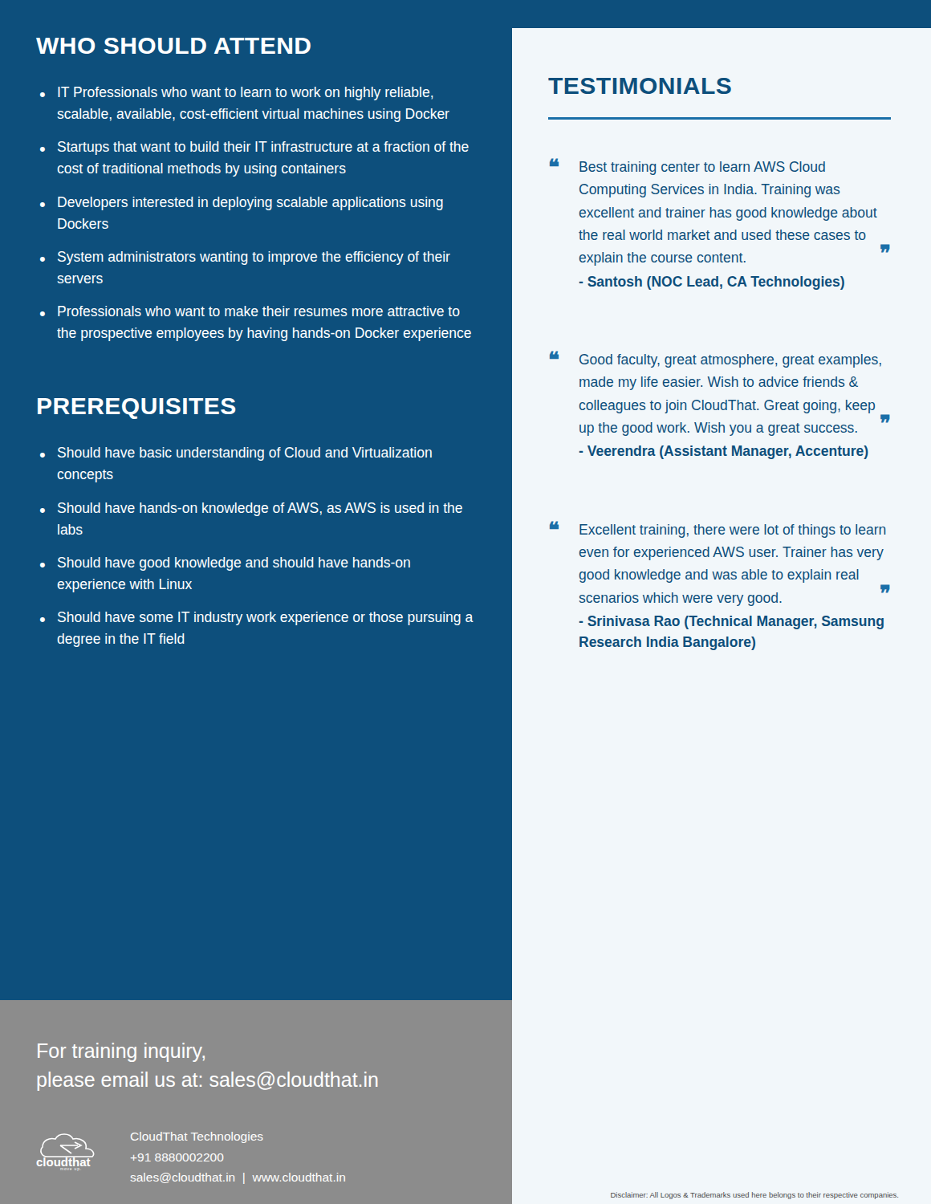WHO SHOULD ATTEND
IT Professionals who want to learn to work on highly reliable, scalable, available, cost-efficient virtual machines using Docker
Startups that want to build their IT infrastructure at a fraction of the cost of traditional methods by using containers
Developers interested in deploying scalable applications using Dockers
System administrators wanting to improve the efficiency of their servers
Professionals who want to make their resumes more attractive to the prospective employees by having hands-on Docker experience
PREREQUISITES
Should have basic understanding of Cloud and Virtualization concepts
Should have hands-on knowledge of AWS, as AWS is used in the labs
Should have good knowledge and should have hands-on experience with Linux
Should have some IT industry work experience or those pursuing a degree in the IT field
TESTIMONIALS
❝
Best training center to learn AWS Cloud Computing Services in India. Training was excellent and trainer has good knowledge about the real world market and used these cases to explain the course content.
❞
- Santosh (NOC Lead, CA Technologies)
❝
Good faculty, great atmosphere, great examples, made my life easier. Wish to advice friends & colleagues to join CloudThat. Great going, keep up the good work. Wish you a great success.
❞
- Veerendra (Assistant Manager, Accenture)
❝
Excellent training, there were lot of things to learn even for experienced AWS user. Trainer has very good knowledge and was able to explain real scenarios which were very good.
❞
- Srinivasa Rao (Technical Manager, Samsung Research India Bangalore)
For training inquiry,
please email us at: sales@cloudthat.in
cloudthat move up.
CloudThat Technologies
+91 8880002200
sales@cloudthat.in | www.cloudthat.in
Disclaimer: All Logos & Trademarks used here belongs to their respective companies.